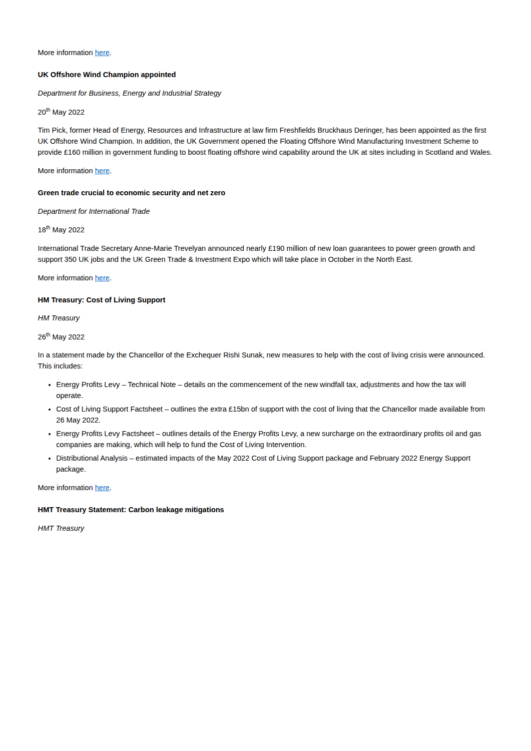More information here.
UK Offshore Wind Champion appointed
Department for Business, Energy and Industrial Strategy
20th May 2022
Tim Pick, former Head of Energy, Resources and Infrastructure at law firm Freshfields Bruckhaus Deringer, has been appointed as the first UK Offshore Wind Champion. In addition, the UK Government opened the Floating Offshore Wind Manufacturing Investment Scheme to provide £160 million in government funding to boost floating offshore wind capability around the UK at sites including in Scotland and Wales.
More information here.
Green trade crucial to economic security and net zero
Department for International Trade
18th May 2022
International Trade Secretary Anne-Marie Trevelyan announced nearly £190 million of new loan guarantees to power green growth and support 350 UK jobs and the UK Green Trade & Investment Expo which will take place in October in the North East.
More information here.
HM Treasury: Cost of Living Support
HM Treasury
26th May 2022
In a statement made by the Chancellor of the Exchequer Rishi Sunak, new measures to help with the cost of living crisis were announced. This includes:
Energy Profits Levy – Technical Note – details on the commencement of the new windfall tax, adjustments and how the tax will operate.
Cost of Living Support Factsheet – outlines the extra £15bn of support with the cost of living that the Chancellor made available from 26 May 2022.
Energy Profits Levy Factsheet – outlines details of the Energy Profits Levy, a new surcharge on the extraordinary profits oil and gas companies are making, which will help to fund the Cost of Living Intervention.
Distributional Analysis – estimated impacts of the May 2022 Cost of Living Support package and February 2022 Energy Support package.
More information here.
HMT Treasury Statement: Carbon leakage mitigations
HMT Treasury